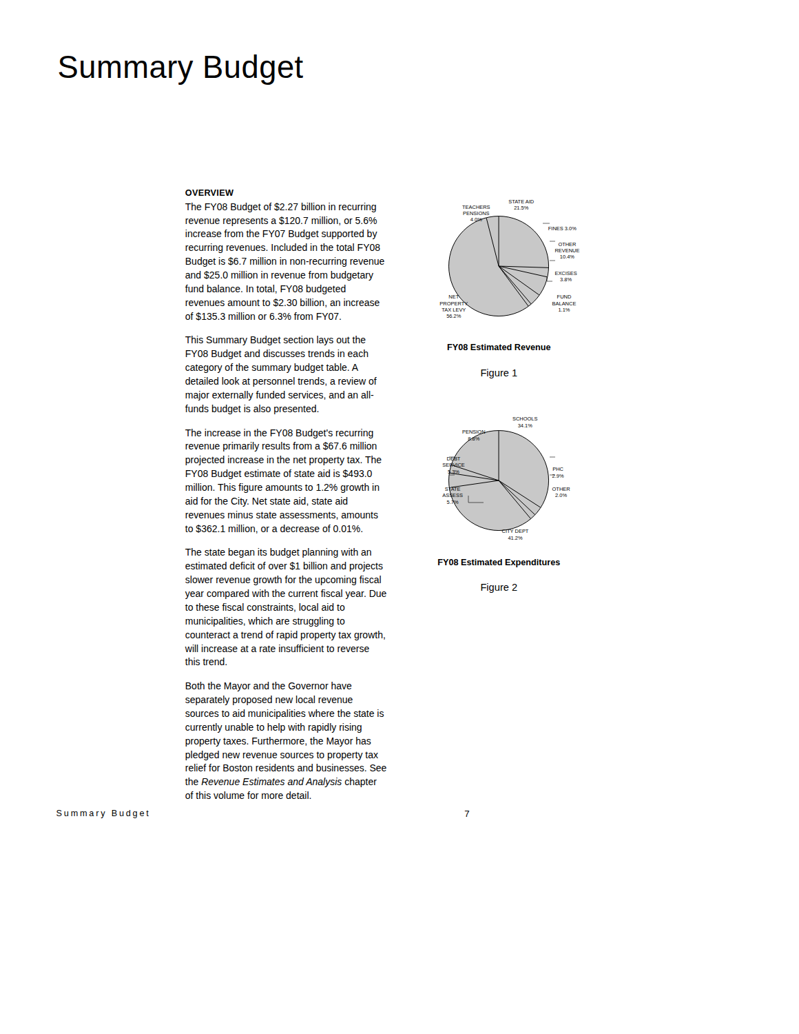Summary Budget
OVERVIEW
The FY08 Budget of $2.27 billion in recurring revenue represents a $120.7 million, or 5.6% increase from the FY07 Budget supported by recurring revenues. Included in the total FY08 Budget is $6.7 million in non-recurring revenue and $25.0 million in revenue from budgetary fund balance. In total, FY08 budgeted revenues amount to $2.30 billion, an increase of $135.3 million or 6.3% from FY07.
This Summary Budget section lays out the FY08 Budget and discusses trends in each category of the summary budget table. A detailed look at personnel trends, a review of major externally funded services, and an all-funds budget is also presented.
The increase in the FY08 Budget's recurring revenue primarily results from a $67.6 million projected increase in the net property tax. The FY08 Budget estimate of state aid is $493.0 million. This figure amounts to 1.2% growth in aid for the City. Net state aid, state aid revenues minus state assessments, amounts to $362.1 million, or a decrease of 0.01%.
The state began its budget planning with an estimated deficit of over $1 billion and projects slower revenue growth for the upcoming fiscal year compared with the current fiscal year. Due to these fiscal constraints, local aid to municipalities, which are struggling to counteract a trend of rapid property tax growth, will increase at a rate insufficient to reverse this trend.
Both the Mayor and the Governor have separately proposed new local revenue sources to aid municipalities where the state is currently unable to help with rapidly rising property taxes. Furthermore, the Mayor has pledged new revenue sources to property tax relief for Boston residents and businesses. See the Revenue Estimates and Analysis chapter of this volume for more detail.
Starting at top (0deg) going clockwise: STATE AID 21.5% -> 77.4deg FINES 3.0% -> 10.8deg (cum 88.2) OTHER REVENUE 10.4% -> 37.4deg (cum 125.6) EXCISES 3.8% -> 13.7deg (cum 139.3) FUND BALANCE 1.1% -> 4.0deg (cum 143.3) NET PROPERTY TAX LEVY 56.2% -> 202.3deg (cum 345.6) TEACHERS PENSIONS 4.0% -> 14.4deg (cum 360)
TEACHERS
PENSIONS
4.0%
STATE AID
21.5%
FINES 3.0%
OTHER
REVENUE
10.4%
EXCISES
3.8%
FUND
BALANCE
1.1%
NET
PROPERTY
TAX LEVY
56.2%
FY08 Estimated Revenue
Figure 1
Starting at top going clockwise: SCHOOLS 34.1% -> 122.8deg PHC 2.9% -> 10.4deg (cum 133.2) OTHER 2.0% -> 7.2deg (cum 140.4) CITY DEPT 41.2% -> 148.3deg (cum 288.7) STATE ASSESS 5.7% -> 20.5deg (cum 309.2) DEBT SERVICE 5.3% -> 19.1deg (cum 328.3) PENSION 8.8% -> 31.7deg (cum 360)
SCHOOLS
34.1%
PENSION
8.8%
DEBT
SERVICE
5.3%
STATE
ASSESS
5.7%
PHC
2.9%
OTHER
2.0%
CITY DEPT
41.2%
FY08 Estimated Expenditures
Figure 2
Summary Budget 7